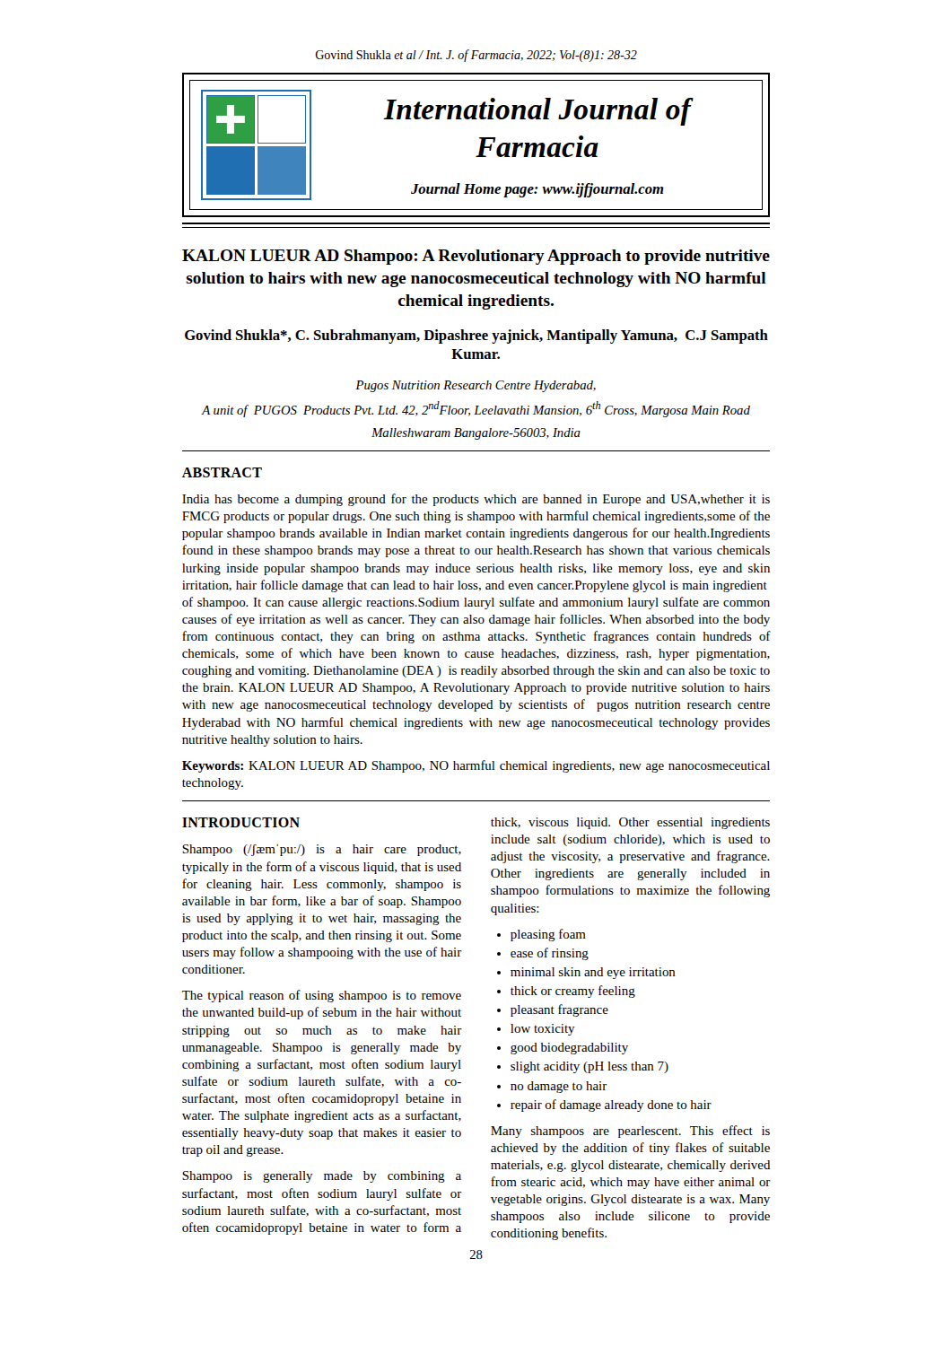Govind Shukla et al / Int. J. of Farmacia, 2022; Vol-(8)1: 28-32
International Journal of Farmacia
Journal Home page: www.ijfjournal.com
KALON LUEUR AD Shampoo: A Revolutionary Approach to provide nutritive solution to hairs with new age nanocosmeceutical technology with NO harmful chemical ingredients.
Govind Shukla*, C. Subrahmanyam, Dipashree yajnick, Mantipally Yamuna, C.J Sampath Kumar.
Pugos Nutrition Research Centre Hyderabad,
A unit of PUGOS Products Pvt. Ltd. 42, 2ndFloor, Leelavathi Mansion, 6th Cross, Margosa Main Road
Malleshwaram Bangalore-56003, India
ABSTRACT
India has become a dumping ground for the products which are banned in Europe and USA,whether it is FMCG products or popular drugs. One such thing is shampoo with harmful chemical ingredients,some of the popular shampoo brands available in Indian market contain ingredients dangerous for our health.Ingredients found in these shampoo brands may pose a threat to our health.Research has shown that various chemicals lurking inside popular shampoo brands may induce serious health risks, like memory loss, eye and skin irritation, hair follicle damage that can lead to hair loss, and even cancer.Propylene glycol is main ingredient of shampoo. It can cause allergic reactions.Sodium lauryl sulfate and ammonium lauryl sulfate are common causes of eye irritation as well as cancer. They can also damage hair follicles. When absorbed into the body from continuous contact, they can bring on asthma attacks. Synthetic fragrances contain hundreds of chemicals, some of which have been known to cause headaches, dizziness, rash, hyper pigmentation, coughing and vomiting. Diethanolamine (DEA ) is readily absorbed through the skin and can also be toxic to the brain. KALON LUEUR AD Shampoo, A Revolutionary Approach to provide nutritive solution to hairs with new age nanocosmeceutical technology developed by scientists of pugos nutrition research centre Hyderabad with NO harmful chemical ingredients with new age nanocosmeceutical technology provides nutritive healthy solution to hairs.
Keywords: KALON LUEUR AD Shampoo, NO harmful chemical ingredients, new age nanocosmeceutical technology.
INTRODUCTION
Shampoo (/ʃæmˈpuː/) is a hair care product, typically in the form of a viscous liquid, that is used for cleaning hair. Less commonly, shampoo is available in bar form, like a bar of soap. Shampoo is used by applying it to wet hair, massaging the product into the scalp, and then rinsing it out. Some users may follow a shampooing with the use of hair conditioner.
The typical reason of using shampoo is to remove the unwanted build-up of sebum in the hair without stripping out so much as to make hair unmanageable. Shampoo is generally made by combining a surfactant, most often sodium lauryl sulfate or sodium laureth sulfate, with a co-surfactant, most often cocamidopropyl betaine in water. The sulphate ingredient acts as a surfactant, essentially heavy-duty soap that makes it easier to trap oil and grease.
Shampoo is generally made by combining a surfactant, most often sodium lauryl sulfate or sodium laureth sulfate, with a co-surfactant, most often cocamidopropyl betaine in water to form a thick, viscous liquid. Other essential ingredients include salt (sodium chloride), which is used to adjust the viscosity, a preservative and fragrance. Other ingredients are generally included in shampoo formulations to maximize the following qualities:
pleasing foam
ease of rinsing
minimal skin and eye irritation
thick or creamy feeling
pleasant fragrance
low toxicity
good biodegradability
slight acidity (pH less than 7)
no damage to hair
repair of damage already done to hair
Many shampoos are pearlescent. This effect is achieved by the addition of tiny flakes of suitable materials, e.g. glycol distearate, chemically derived from stearic acid, which may have either animal or vegetable origins. Glycol distearate is a wax. Many shampoos also include silicone to provide conditioning benefits.
28